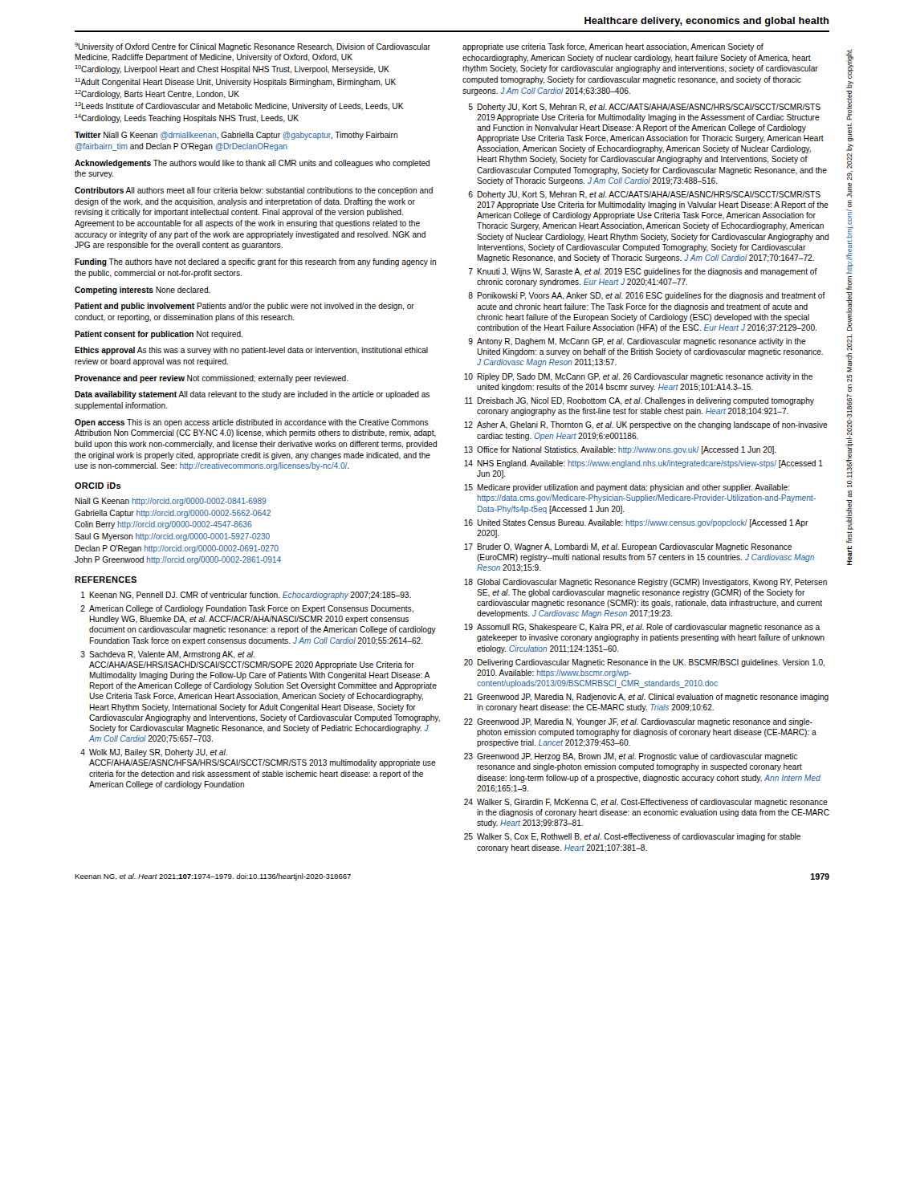Heart: first published as 10.1136/heartjnl-2020-318667 on 25 March 2021. Downloaded from http://heart.bmj.com/ on June 29, 2022 by guest. Protected by copyright.
Healthcare delivery, economics and global health
9University of Oxford Centre for Clinical Magnetic Resonance Research, Division of Cardiovascular Medicine, Radcliffe Department of Medicine, University of Oxford, Oxford, UK
10Cardiology, Liverpool Heart and Chest Hospital NHS Trust, Liverpool, Merseyside, UK
11Adult Congenital Heart Disease Unit, University Hospitals Birmingham, Birmingham, UK
12Cardiology, Barts Heart Centre, London, UK
13Leeds Institute of Cardiovascular and Metabolic Medicine, University of Leeds, Leeds, UK
14Cardiology, Leeds Teaching Hospitals NHS Trust, Leeds, UK
Twitter Niall G Keenan @drniallkeenan, Gabriella Captur @gabycaptur, Timothy Fairbairn @fairbairn_tim and Declan P O'Regan @DrDeclanORegan
Acknowledgements The authors would like to thank all CMR units and colleagues who completed the survey.
Contributors All authors meet all four criteria below: substantial contributions to the conception and design of the work, and the acquisition, analysis and interpretation of data. Drafting the work or revising it critically for important intellectual content. Final approval of the version published. Agreement to be accountable for all aspects of the work in ensuring that questions related to the accuracy or integrity of any part of the work are appropriately investigated and resolved. NGK and JPG are responsible for the overall content as guarantors.
Funding The authors have not declared a specific grant for this research from any funding agency in the public, commercial or not-for-profit sectors.
Competing interests None declared.
Patient and public involvement Patients and/or the public were not involved in the design, or conduct, or reporting, or dissemination plans of this research.
Patient consent for publication Not required.
Ethics approval As this was a survey with no patient-level data or intervention, institutional ethical review or board approval was not required.
Provenance and peer review Not commissioned; externally peer reviewed.
Data availability statement All data relevant to the study are included in the article or uploaded as supplemental information.
Open access This is an open access article distributed in accordance with the Creative Commons Attribution Non Commercial (CC BY-NC 4.0) license, which permits others to distribute, remix, adapt, build upon this work non-commercially, and license their derivative works on different terms, provided the original work is properly cited, appropriate credit is given, any changes made indicated, and the use is non-commercial. See: http://creativecommons.org/licenses/by-nc/4.0/.
ORCID iDs
Niall G Keenan http://orcid.org/0000-0002-0841-6989
Gabriella Captur http://orcid.org/0000-0002-5662-0642
Colin Berry http://orcid.org/0000-0002-4547-8636
Saul G Myerson http://orcid.org/0000-0001-5927-0230
Declan P O'Regan http://orcid.org/0000-0002-0691-0270
John P Greenwood http://orcid.org/0000-0002-2861-0914
REFERENCES
Keenan NG, Pennell DJ. CMR of ventricular function. Echocardiography 2007;24:185–93.
American College of Cardiology Foundation Task Force on Expert Consensus Documents, Hundley WG, Bluemke DA, et al. ACCF/ACR/AHA/NASCI/SCMR 2010 expert consensus document on cardiovascular magnetic resonance: a report of the American College of cardiology Foundation Task force on expert consensus documents. J Am Coll Cardiol 2010;55:2614–62.
Sachdeva R, Valente AM, Armstrong AK, et al. ACC/AHA/ASE/HRS/ISACHD/SCAI/SCCT/SCMR/SOPE 2020 Appropriate Use Criteria for Multimodality Imaging During the Follow-Up Care of Patients With Congenital Heart Disease: A Report of the American College of Cardiology Solution Set Oversight Committee and Appropriate Use Criteria Task Force, American Heart Association, American Society of Echocardiography, Heart Rhythm Society, International Society for Adult Congenital Heart Disease, Society for Cardiovascular Angiography and Interventions, Society of Cardiovascular Computed Tomography, Society for Cardiovascular Magnetic Resonance, and Society of Pediatric Echocardiography. J Am Coll Cardiol 2020;75:657–703.
Wolk MJ, Bailey SR, Doherty JU, et al. ACCF/AHA/ASE/ASNC/HFSA/HRS/SCAI/SCCT/SCMR/STS 2013 multimodality appropriate use criteria for the detection and risk assessment of stable ischemic heart disease: a report of the American College of cardiology Foundation
appropriate use criteria Task force, American heart association, American Society of echocardiography, American Society of nuclear cardiology, heart failure Society of America, heart rhythm Society, Society for cardiovascular angiography and interventions, society of cardiovascular computed tomography, Society for cardiovascular magnetic resonance, and society of thoracic surgeons. J Am Coll Cardiol 2014;63:380–406.
Doherty JU, Kort S, Mehran R, et al. ACC/AATS/AHA/ASE/ASNC/HRS/SCAI/SCCT/SCMR/STS 2019 Appropriate Use Criteria for Multimodality Imaging in the Assessment of Cardiac Structure and Function in Nonvalvular Heart Disease: A Report of the American College of Cardiology Appropriate Use Criteria Task Force, American Association for Thoracic Surgery, American Heart Association, American Society of Echocardiography, American Society of Nuclear Cardiology, Heart Rhythm Society, Society for Cardiovascular Angiography and Interventions, Society of Cardiovascular Computed Tomography, Society for Cardiovascular Magnetic Resonance, and the Society of Thoracic Surgeons. J Am Coll Cardiol 2019;73:488–516.
Doherty JU, Kort S, Mehran R, et al. ACC/AATS/AHA/ASE/ASNC/HRS/SCAI/SCCT/SCMR/STS 2017 Appropriate Use Criteria for Multimodality Imaging in Valvular Heart Disease: A Report of the American College of Cardiology Appropriate Use Criteria Task Force, American Association for Thoracic Surgery, American Heart Association, American Society of Echocardiography, American Society of Nuclear Cardiology, Heart Rhythm Society, Society for Cardiovascular Angiography and Interventions, Society of Cardiovascular Computed Tomography, Society for Cardiovascular Magnetic Resonance, and Society of Thoracic Surgeons. J Am Coll Cardiol 2017;70:1647–72.
Knuuti J, Wijns W, Saraste A, et al. 2019 ESC guidelines for the diagnosis and management of chronic coronary syndromes. Eur Heart J 2020;41:407–77.
Ponikowski P, Voors AA, Anker SD, et al. 2016 ESC guidelines for the diagnosis and treatment of acute and chronic heart failure: The Task Force for the diagnosis and treatment of acute and chronic heart failure of the European Society of Cardiology (ESC) developed with the special contribution of the Heart Failure Association (HFA) of the ESC. Eur Heart J 2016;37:2129–200.
Antony R, Daghem M, McCann GP, et al. Cardiovascular magnetic resonance activity in the United Kingdom: a survey on behalf of the British Society of cardiovascular magnetic resonance. J Cardiovasc Magn Reson 2011;13:57.
Ripley DP, Sado DM, McCann GP, et al. 26 Cardiovascular magnetic resonance activity in the united kingdom: results of the 2014 bscmr survey. Heart 2015;101:A14.3–15.
Dreisbach JG, Nicol ED, Roobottom CA, et al. Challenges in delivering computed tomography coronary angiography as the first-line test for stable chest pain. Heart 2018;104:921–7.
Asher A, Ghelani R, Thornton G, et al. UK perspective on the changing landscape of non-invasive cardiac testing. Open Heart 2019;6:e001186.
Office for National Statistics. Available: http://www.ons.gov.uk/ [Accessed 1 Jun 20].
NHS England. Available: https://www.england.nhs.uk/integratedcare/stps/view-stps/ [Accessed 1 Jun 20].
Medicare provider utilization and payment data: physician and other supplier. Available: https://data.cms.gov/Medicare-Physician-Supplier/Medicare-Provider-Utilization-and-Payment-Data-Phy/fs4p-t5eq [Accessed 1 Jun 20].
United States Census Bureau. Available: https://www.census.gov/popclock/ [Accessed 1 Apr 2020].
Bruder O, Wagner A, Lombardi M, et al. European Cardiovascular Magnetic Resonance (EuroCMR) registry--multi national results from 57 centers in 15 countries. J Cardiovasc Magn Reson 2013;15:9.
Global Cardiovascular Magnetic Resonance Registry (GCMR) Investigators, Kwong RY, Petersen SE, et al. The global cardiovascular magnetic resonance registry (GCMR) of the Society for cardiovascular magnetic resonance (SCMR): its goals, rationale, data infrastructure, and current developments. J Cardiovasc Magn Reson 2017;19:23.
Assomull RG, Shakespeare C, Kalra PR, et al. Role of cardiovascular magnetic resonance as a gatekeeper to invasive coronary angiography in patients presenting with heart failure of unknown etiology. Circulation 2011;124:1351–60.
Delivering Cardiovascular Magnetic Resonance in the UK. BSCMR/BSCI guidelines. Version 1.0, 2010. Available: https://www.bscmr.org/wp-content/uploads/2013/09/BSCMRBSCI_CMR_standards_2010.doc
Greenwood JP, Maredia N, Radjenovic A, et al. Clinical evaluation of magnetic resonance imaging in coronary heart disease: the CE-MARC study. Trials 2009;10:62.
Greenwood JP, Maredia N, Younger JF, et al. Cardiovascular magnetic resonance and single-photon emission computed tomography for diagnosis of coronary heart disease (CE-MARC): a prospective trial. Lancet 2012;379:453–60.
Greenwood JP, Herzog BA, Brown JM, et al. Prognostic value of cardiovascular magnetic resonance and single-photon emission computed tomography in suspected coronary heart disease: long-term follow-up of a prospective, diagnostic accuracy cohort study. Ann Intern Med 2016;165:1–9.
Walker S, Girardin F, McKenna C, et al. Cost-Effectiveness of cardiovascular magnetic resonance in the diagnosis of coronary heart disease: an economic evaluation using data from the CE-MARC study. Heart 2013;99:873–81.
Walker S, Cox E, Rothwell B, et al. Cost-effectiveness of cardiovascular imaging for stable coronary heart disease. Heart 2021;107:381–8.
Keenan NG, et al. Heart 2021;107:1974–1979. doi:10.1136/heartjnl-2020-318667
1979